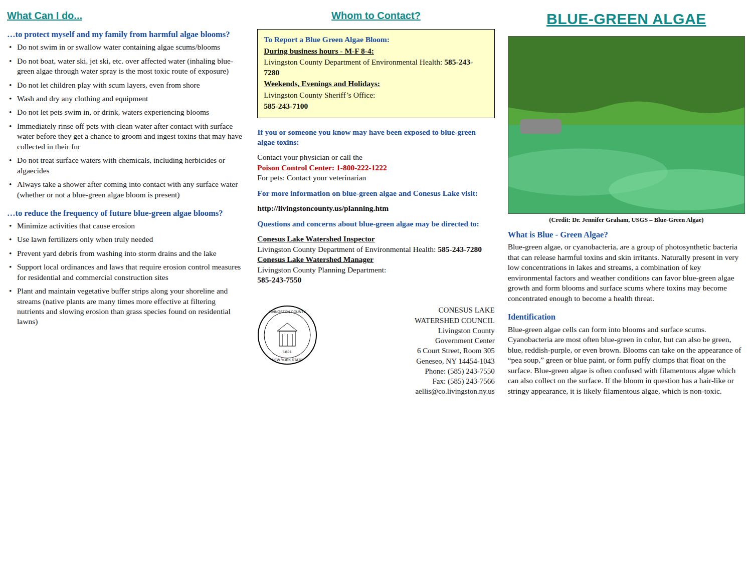What Can I do...
…to protect myself and my family from harmful algae blooms?
Do not swim in or swallow water containing algae scums/blooms
Do not boat, water ski, jet ski, etc. over affected water (inhaling blue-green algae through water spray is the most toxic route of exposure)
Do not let children play with scum layers, even from shore
Wash and dry any clothing and equipment
Do not let pets swim in, or drink, waters experiencing blooms
Immediately rinse off pets with clean water after contact with surface water before they get a chance to groom and ingest toxins that may have collected in their fur
Do not treat surface waters with chemicals, including herbicides or algaecides
Always take a shower after coming into contact with any surface water (whether or not a blue-green algae bloom is present)
…to reduce the frequency of future blue-green algae blooms?
Minimize activities that cause erosion
Use lawn fertilizers only when truly needed
Prevent yard debris from washing into storm drains and the lake
Support local ordinances and laws that require erosion control measures for residential and commercial construction sites
Plant and maintain vegetative buffer strips along your shoreline and streams (native plants are many times more effective at filtering nutrients and slowing erosion than grass species found on residential lawns)
Whom to Contact?
To Report a Blue Green Algae Bloom:
During business hours - M-F 8-4:
Livingston County Department of Environmental Health: 585-243-7280
Weekends, Evenings and Holidays:
Livingston County Sheriff’s Office:
585-243-7100
If you or someone you know may have been exposed to blue-green algae toxins:
Contact your physician or call the
Poison Control Center: 1-800-222-1222
For pets: Contact your veterinarian
For more information on blue-green algae and Conesus Lake visit:
http://livingstoncounty.us/planning.htm
Questions and concerns about blue-green algae may be directed to:
Conesus Lake Watershed Inspector
Livingston County Department of Environmental Health: 585-243-7280
Conesus Lake Watershed Manager
Livingston County Planning Department:
585-243-7550
CONESUS LAKE
WATERSHED COUNCIL
Livingston County
Government Center
6 Court Street, Room 305
Geneseo, NY 14454-1043
Phone: (585) 243-7550
Fax: (585) 243-7566
aellis@co.livingston.ny.us
BLUE-GREEN ALGAE
(Credit: Dr. Jennifer Graham, USGS – Blue-Green Algae)
What is Blue - Green Algae?
Blue-green algae, or cyanobacteria, are a group of photosynthetic bacteria that can release harmful toxins and skin irritants. Naturally present in very low concentrations in lakes and streams, a combination of key environmental factors and weather conditions can favor blue-green algae growth and form blooms and surface scums where toxins may become concentrated enough to become a health threat.
Identification
Blue-green algae cells can form into blooms and surface scums. Cyanobacteria are most often blue-green in color, but can also be green, blue, reddish-purple, or even brown. Blooms can take on the appearance of “pea soup,” green or blue paint, or form puffy clumps that float on the surface. Blue-green algae is often confused with filamentous algae which can also collect on the surface. If the bloom in question has a hair-like or stringy appearance, it is likely filamentous algae, which is non-toxic.